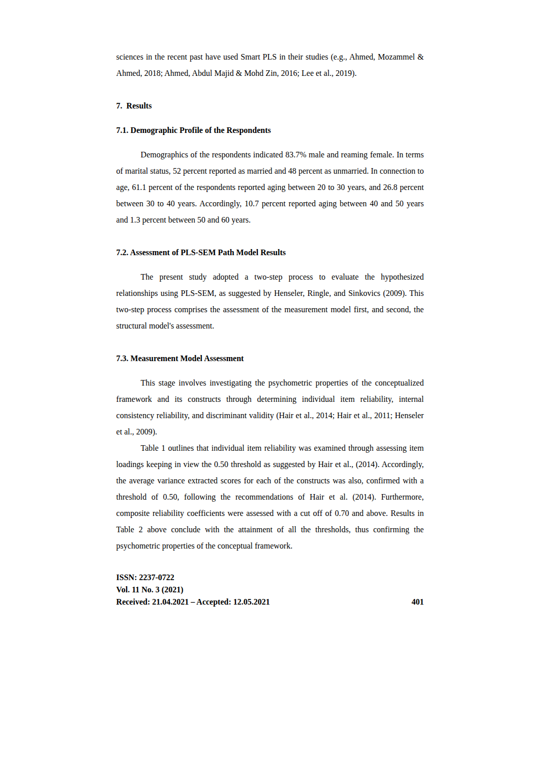sciences in the recent past have used Smart PLS in their studies (e.g., Ahmed, Mozammel & Ahmed, 2018; Ahmed, Abdul Majid & Mohd Zin, 2016; Lee et al., 2019).
7. Results
7.1. Demographic Profile of the Respondents
Demographics of the respondents indicated 83.7% male and reaming female. In terms of marital status, 52 percent reported as married and 48 percent as unmarried. In connection to age, 61.1 percent of the respondents reported aging between 20 to 30 years, and 26.8 percent between 30 to 40 years. Accordingly, 10.7 percent reported aging between 40 and 50 years and 1.3 percent between 50 and 60 years.
7.2. Assessment of PLS-SEM Path Model Results
The present study adopted a two-step process to evaluate the hypothesized relationships using PLS-SEM, as suggested by Henseler, Ringle, and Sinkovics (2009). This two-step process comprises the assessment of the measurement model first, and second, the structural model's assessment.
7.3. Measurement Model Assessment
This stage involves investigating the psychometric properties of the conceptualized framework and its constructs through determining individual item reliability, internal consistency reliability, and discriminant validity (Hair et al., 2014; Hair et al., 2011; Henseler et al., 2009).
Table 1 outlines that individual item reliability was examined through assessing item loadings keeping in view the 0.50 threshold as suggested by Hair et al., (2014). Accordingly, the average variance extracted scores for each of the constructs was also, confirmed with a threshold of 0.50, following the recommendations of Hair et al. (2014). Furthermore, composite reliability coefficients were assessed with a cut off of 0.70 and above. Results in Table 2 above conclude with the attainment of all the thresholds, thus confirming the psychometric properties of the conceptual framework.
ISSN: 2237-0722
Vol. 11 No. 3 (2021)
Received: 21.04.2021 – Accepted: 12.05.2021
401